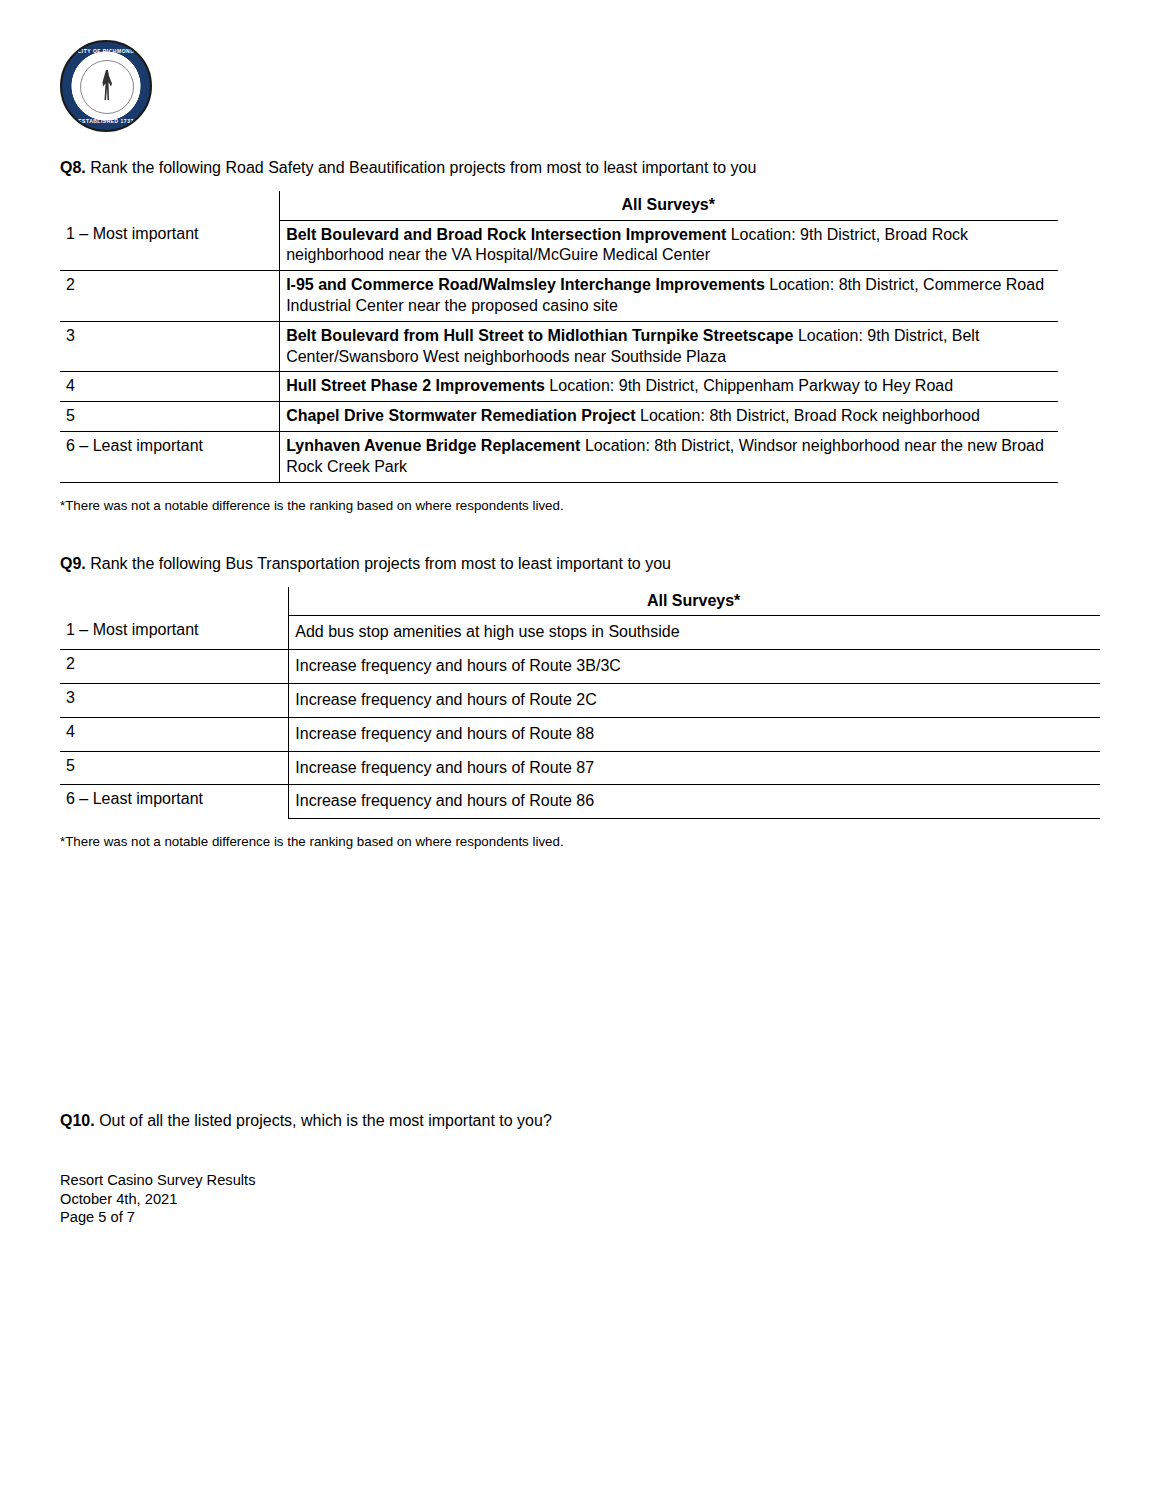Q8. Rank the following Road Safety and Beautification projects from most to least important to you
| | All Surveys* |
| 1 – Most important | Belt Boulevard and Broad Rock Intersection Improvement Location: 9th District, Broad Rock neighborhood near the VA Hospital/McGuire Medical Center |
| 2 | I-95 and Commerce Road/Walmsley Interchange Improvements Location: 8th District, Commerce Road Industrial Center near the proposed casino site |
| 3 | Belt Boulevard from Hull Street to Midlothian Turnpike Streetscape Location: 9th District, Belt Center/Swansboro West neighborhoods near Southside Plaza |
| 4 | Hull Street Phase 2 Improvements Location: 9th District, Chippenham Parkway to Hey Road |
| 5 | Chapel Drive Stormwater Remediation Project Location: 8th District, Broad Rock neighborhood |
| 6 – Least important | Lynhaven Avenue Bridge Replacement Location: 8th District, Windsor neighborhood near the new Broad Rock Creek Park |
*There was not a notable difference is the ranking based on where respondents lived.
Q9. Rank the following Bus Transportation projects from most to least important to you
| | All Surveys* |
| 1 – Most important | Add bus stop amenities at high use stops in Southside |
| 2 | Increase frequency and hours of Route 3B/3C |
| 3 | Increase frequency and hours of Route 2C |
| 4 | Increase frequency and hours of Route 88 |
| 5 | Increase frequency and hours of Route 87 |
| 6 – Least important | Increase frequency and hours of Route 86 |
*There was not a notable difference is the ranking based on where respondents lived.
Q10. Out of all the listed projects, which is the most important to you?
Resort Casino Survey Results
October 4th, 2021
Page 5 of 7